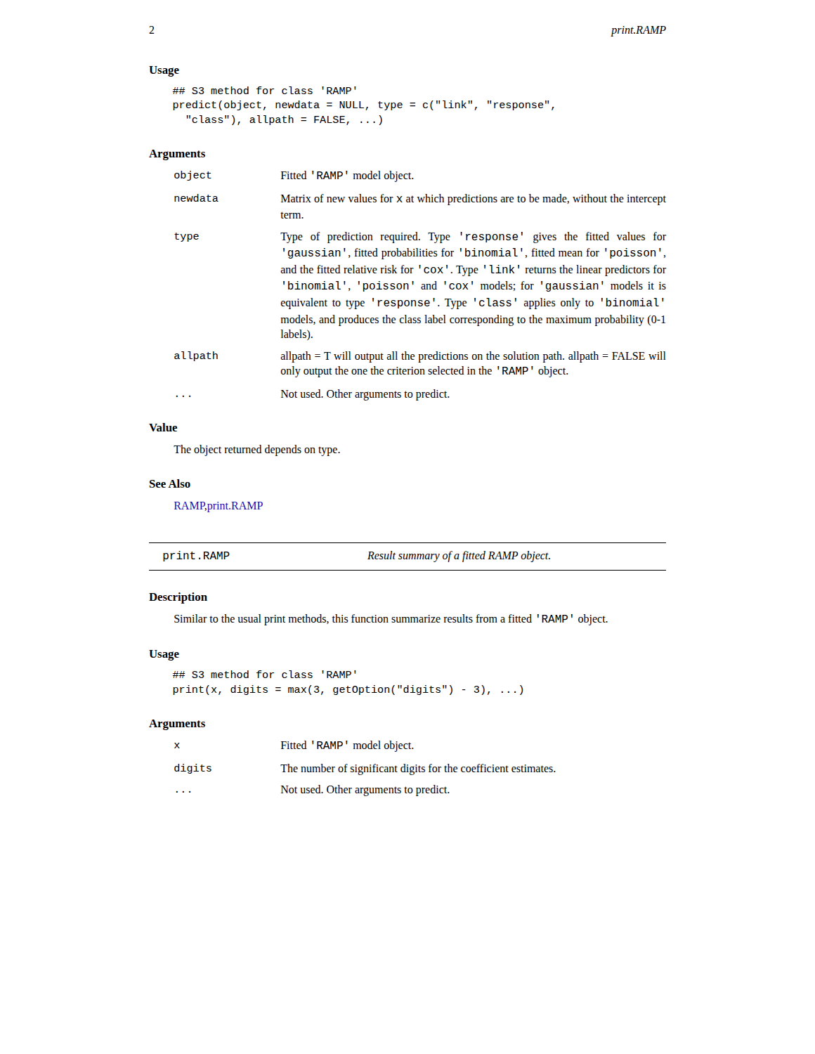2 print.RAMP
Usage
## S3 method for class 'RAMP'
predict(object, newdata = NULL, type = c("link", "response",
  "class"), allpath = FALSE, ...)
Arguments
object
Fitted 'RAMP' model object.
newdata
Matrix of new values for x at which predictions are to be made, without the intercept term.
type
Type of prediction required. Type 'response' gives the fitted values for 'gaussian', fitted probabilities for 'binomial', fitted mean for 'poisson', and the fitted relative risk for 'cox'. Type 'link' returns the linear predictors for 'binomial', 'poisson' and 'cox' models; for 'gaussian' models it is equivalent to type 'response'. Type 'class' applies only to 'binomial' models, and produces the class label corresponding to the maximum probability (0-1 labels).
allpath
allpath = T will output all the predictions on the solution path. allpath = FALSE will only output the one the criterion selected in the 'RAMP' object.
...
Not used. Other arguments to predict.
Value
The object returned depends on type.
See Also
RAMP,print.RAMP
print.RAMP Result summary of a fitted RAMP object.
Description
Similar to the usual print methods, this function summarize results from a fitted 'RAMP' object.
Usage
## S3 method for class 'RAMP'
print(x, digits = max(3, getOption("digits") - 3), ...)
Arguments
x
Fitted 'RAMP' model object.
digits
The number of significant digits for the coefficient estimates.
...
Not used. Other arguments to predict.